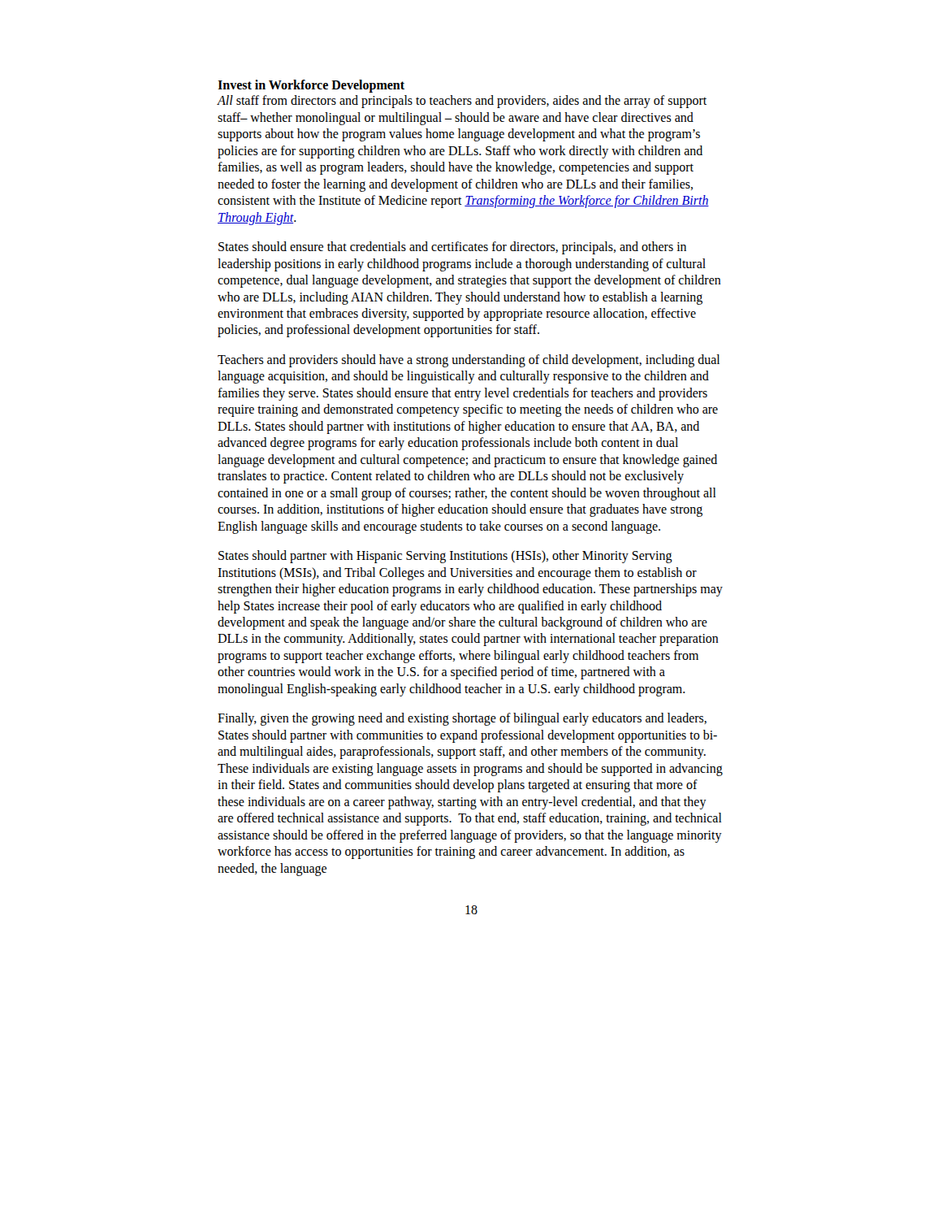Invest in Workforce Development
All staff from directors and principals to teachers and providers, aides and the array of support staff– whether monolingual or multilingual – should be aware and have clear directives and supports about how the program values home language development and what the program’s policies are for supporting children who are DLLs. Staff who work directly with children and families, as well as program leaders, should have the knowledge, competencies and support needed to foster the learning and development of children who are DLLs and their families, consistent with the Institute of Medicine report Transforming the Workforce for Children Birth Through Eight.
States should ensure that credentials and certificates for directors, principals, and others in leadership positions in early childhood programs include a thorough understanding of cultural competence, dual language development, and strategies that support the development of children who are DLLs, including AIAN children. They should understand how to establish a learning environment that embraces diversity, supported by appropriate resource allocation, effective policies, and professional development opportunities for staff.
Teachers and providers should have a strong understanding of child development, including dual language acquisition, and should be linguistically and culturally responsive to the children and families they serve. States should ensure that entry level credentials for teachers and providers require training and demonstrated competency specific to meeting the needs of children who are DLLs. States should partner with institutions of higher education to ensure that AA, BA, and advanced degree programs for early education professionals include both content in dual language development and cultural competence; and practicum to ensure that knowledge gained translates to practice. Content related to children who are DLLs should not be exclusively contained in one or a small group of courses; rather, the content should be woven throughout all courses. In addition, institutions of higher education should ensure that graduates have strong English language skills and encourage students to take courses on a second language.
States should partner with Hispanic Serving Institutions (HSIs), other Minority Serving Institutions (MSIs), and Tribal Colleges and Universities and encourage them to establish or strengthen their higher education programs in early childhood education. These partnerships may help States increase their pool of early educators who are qualified in early childhood development and speak the language and/or share the cultural background of children who are DLLs in the community. Additionally, states could partner with international teacher preparation programs to support teacher exchange efforts, where bilingual early childhood teachers from other countries would work in the U.S. for a specified period of time, partnered with a monolingual English-speaking early childhood teacher in a U.S. early childhood program.
Finally, given the growing need and existing shortage of bilingual early educators and leaders, States should partner with communities to expand professional development opportunities to bi- and multilingual aides, paraprofessionals, support staff, and other members of the community. These individuals are existing language assets in programs and should be supported in advancing in their field. States and communities should develop plans targeted at ensuring that more of these individuals are on a career pathway, starting with an entry-level credential, and that they are offered technical assistance and supports. To that end, staff education, training, and technical assistance should be offered in the preferred language of providers, so that the language minority workforce has access to opportunities for training and career advancement. In addition, as needed, the language
18